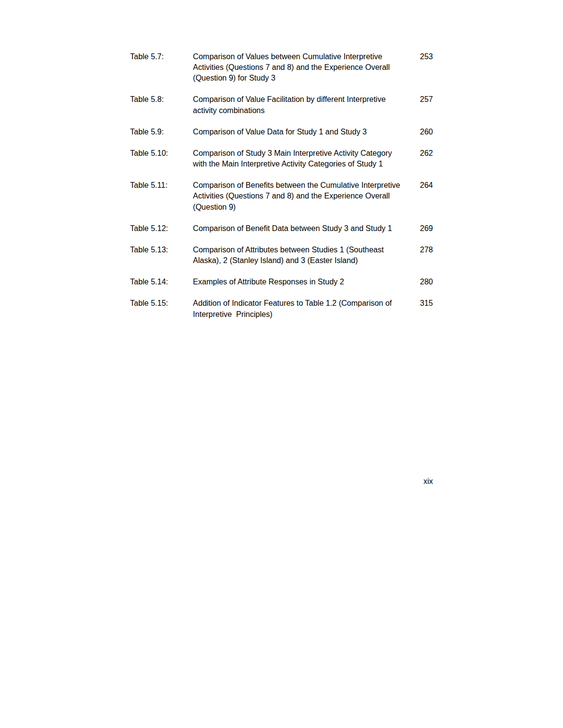| Table 5.7: | Comparison of Values between Cumulative Interpretive Activities (Questions 7 and 8) and the Experience Overall (Question 9) for Study 3 | 253 |
| Table 5.8: | Comparison of Value Facilitation by different Interpretive activity combinations | 257 |
| Table 5.9: | Comparison of Value Data for Study 1 and Study 3 | 260 |
| Table 5.10: | Comparison of Study 3 Main Interpretive Activity Category with the Main Interpretive Activity Categories of Study 1 | 262 |
| Table 5.11: | Comparison of Benefits between the Cumulative Interpretive Activities (Questions 7 and 8) and the Experience Overall (Question 9) | 264 |
| Table 5.12: | Comparison of Benefit Data between Study 3 and Study 1 | 269 |
| Table 5.13: | Comparison of Attributes between Studies 1 (Southeast Alaska), 2 (Stanley Island) and 3 (Easter Island) | 278 |
| Table 5.14: | Examples of Attribute Responses in Study 2 | 280 |
| Table 5.15: | Addition of Indicator Features to Table 1.2 (Comparison of Interpretive Principles) | 315 |
xix